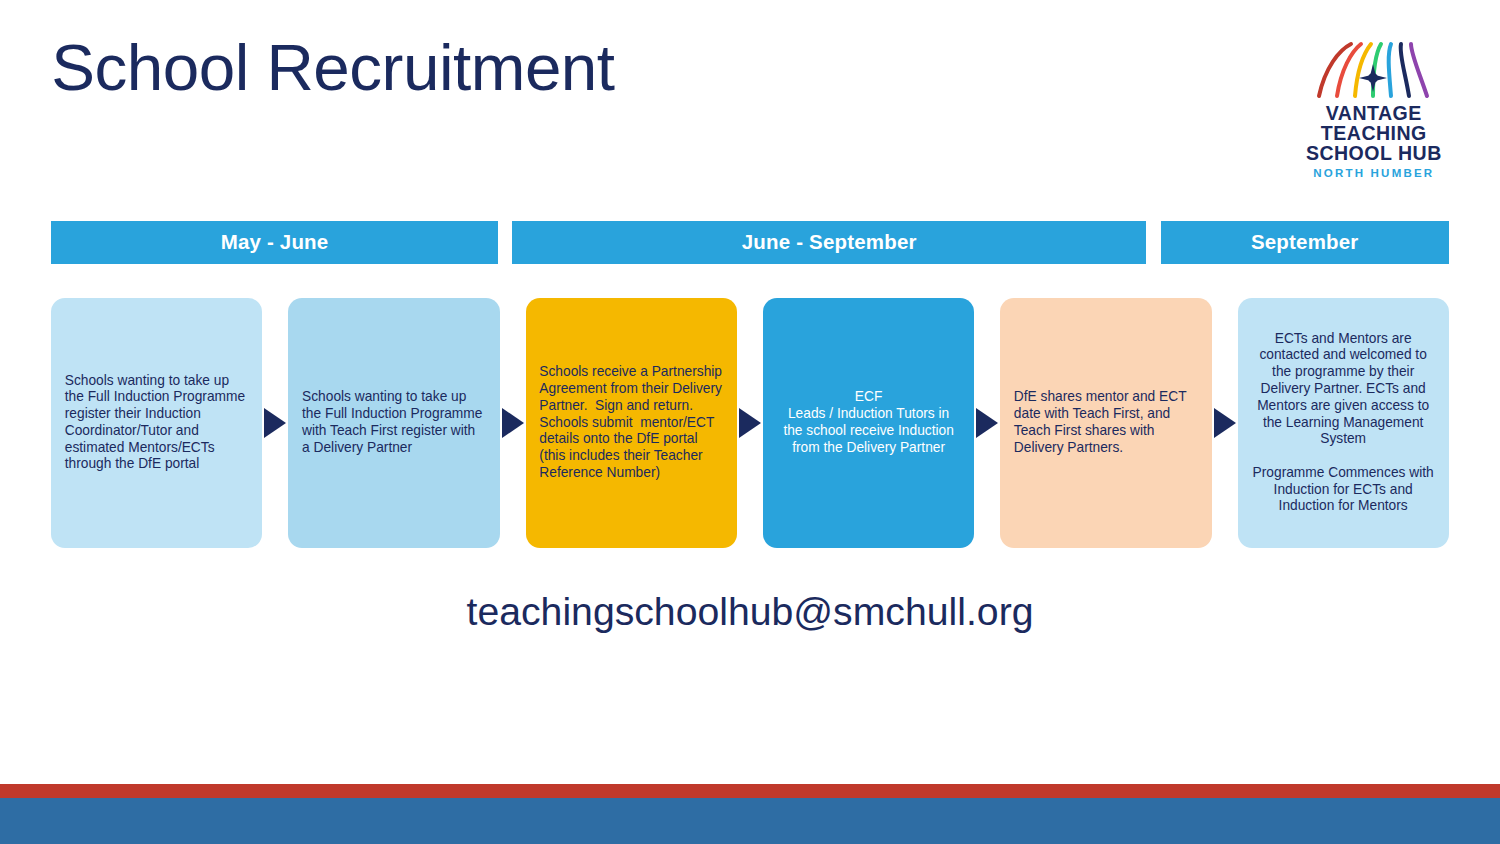School Recruitment
VANTAGE TEACHING SCHOOL HUB
NORTH HUMBER
May - June
June - September
September
Schools wanting to take up the Full Induction Programme register their Induction Coordinator/Tutor and estimated Mentors/ECTs through the DfE portal
Schools wanting to take up the Full Induction Programme with Teach First register with a Delivery Partner
Schools receive a Partnership Agreement from their Delivery Partner. Sign and return.
Schools submit mentor/ECT details onto the DfE portal (this includes their Teacher Reference Number)
ECF
Leads / Induction Tutors in the school receive Induction from the Delivery Partner
DfE shares mentor and ECT date with Teach First, and Teach First shares with Delivery Partners.
ECTs and Mentors are contacted and welcomed to the programme by their Delivery Partner. ECTs and Mentors are given access to the Learning Management System
Programme Commences with Induction for ECTs and Induction for Mentors
teachingschoolhub@smchull.org